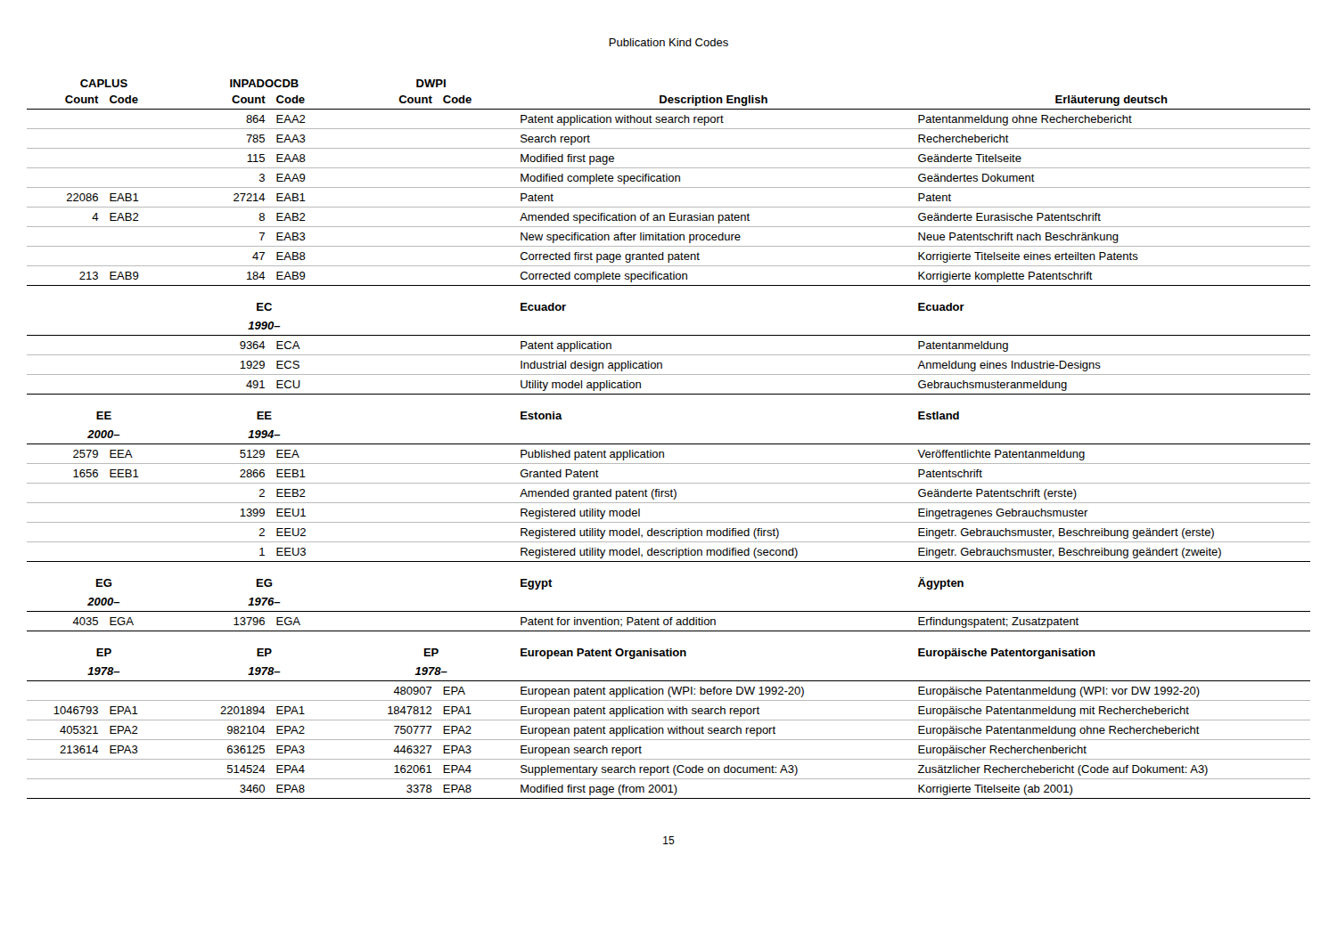Publication Kind Codes
| CAPLUS | INPADOCDB | DWPI | | |
| --- | --- | --- | --- | --- |
| Count | Code | Count | Code | Count | Code | Description English | Erläuterung deutsch |
| | | 864 | EAA2 | | | Patent application without search report | Patentanmeldung ohne Recherchebericht |
| | | 785 | EAA3 | | | Search report | Recherchebericht |
| | | 115 | EAA8 | | | Modified first page | Geänderte Titelseite |
| | | 3 | EAA9 | | | Modified complete specification | Geändertes Dokument |
| 22086 | EAB1 | 27214 | EAB1 | | | Patent | Patent |
| 4 | EAB2 | 8 | EAB2 | | | Amended specification of an Eurasian patent | Geänderte Eurasische Patentschrift |
| | | 7 | EAB3 | | | New specification after limitation procedure | Neue Patentschrift nach Beschränkung |
| | | 47 | EAB8 | | | Corrected first page granted patent | Korrigierte Titelseite eines erteilten Patents |
| 213 | EAB9 | 184 | EAB9 | | | Corrected complete specification | Korrigierte komplette Patentschrift |
| | | EC | | | Ecuador | Ecuador |
| | | 1990– | | | | |
| | | 9364 | ECA | | | Patent application | Patentanmeldung |
| | | 1929 | ECS | | | Industrial design application | Anmeldung eines Industrie-Designs |
| | | 491 | ECU | | | Utility model application | Gebrauchsmusteranmeldung |
| EE | EE | | | Estonia | Estland |
| 2000– | 1994– | | | | |
| 2579 | EEA | 5129 | EEA | | | Published patent application | Veröffentlichte Patentanmeldung |
| 1656 | EEB1 | 2866 | EEB1 | | | Granted Patent | Patentschrift |
| | | 2 | EEB2 | | | Amended granted patent (first) | Geänderte Patentschrift (erste) |
| | | 1399 | EEU1 | | | Registered utility model | Eingetragenes Gebrauchsmuster |
| | | 2 | EEU2 | | | Registered utility model, description modified (first) | Eingetr. Gebrauchsmuster, Beschreibung geändert (erste) |
| | | 1 | EEU3 | | | Registered utility model, description modified (second) | Eingetr. Gebrauchsmuster, Beschreibung geändert (zweite) |
| EG | EG | | | Egypt | Ägypten |
| 2000– | 1976– | | | | |
| 4035 | EGA | 13796 | EGA | | | Patent for invention; Patent of addition | Erfindungspatent; Zusatzpatent |
| EP | EP | EP | European Patent Organisation | Europäische Patentorganisation |
| 1978– | 1978– | 1978– | | |
| | | | | 480907 | EPA | European patent application (WPI: before DW 1992-20) | Europäische Patentanmeldung (WPI: vor DW 1992-20) |
| 1046793 | EPA1 | 2201894 | EPA1 | 1847812 | EPA1 | European patent application with search report | Europäische Patentanmeldung mit Recherchebericht |
| 405321 | EPA2 | 982104 | EPA2 | 750777 | EPA2 | European patent application without search report | Europäische Patentanmeldung ohne Recherchebericht |
| 213614 | EPA3 | 636125 | EPA3 | 446327 | EPA3 | European search report | Europäischer Recherchenbericht |
| | | 514524 | EPA4 | 162061 | EPA4 | Supplementary search report (Code on document: A3) | Zusätzlicher Recherchebericht (Code auf Dokument: A3) |
| | | 3460 | EPA8 | 3378 | EPA8 | Modified first page (from 2001) | Korrigierte Titelseite (ab 2001) |
15